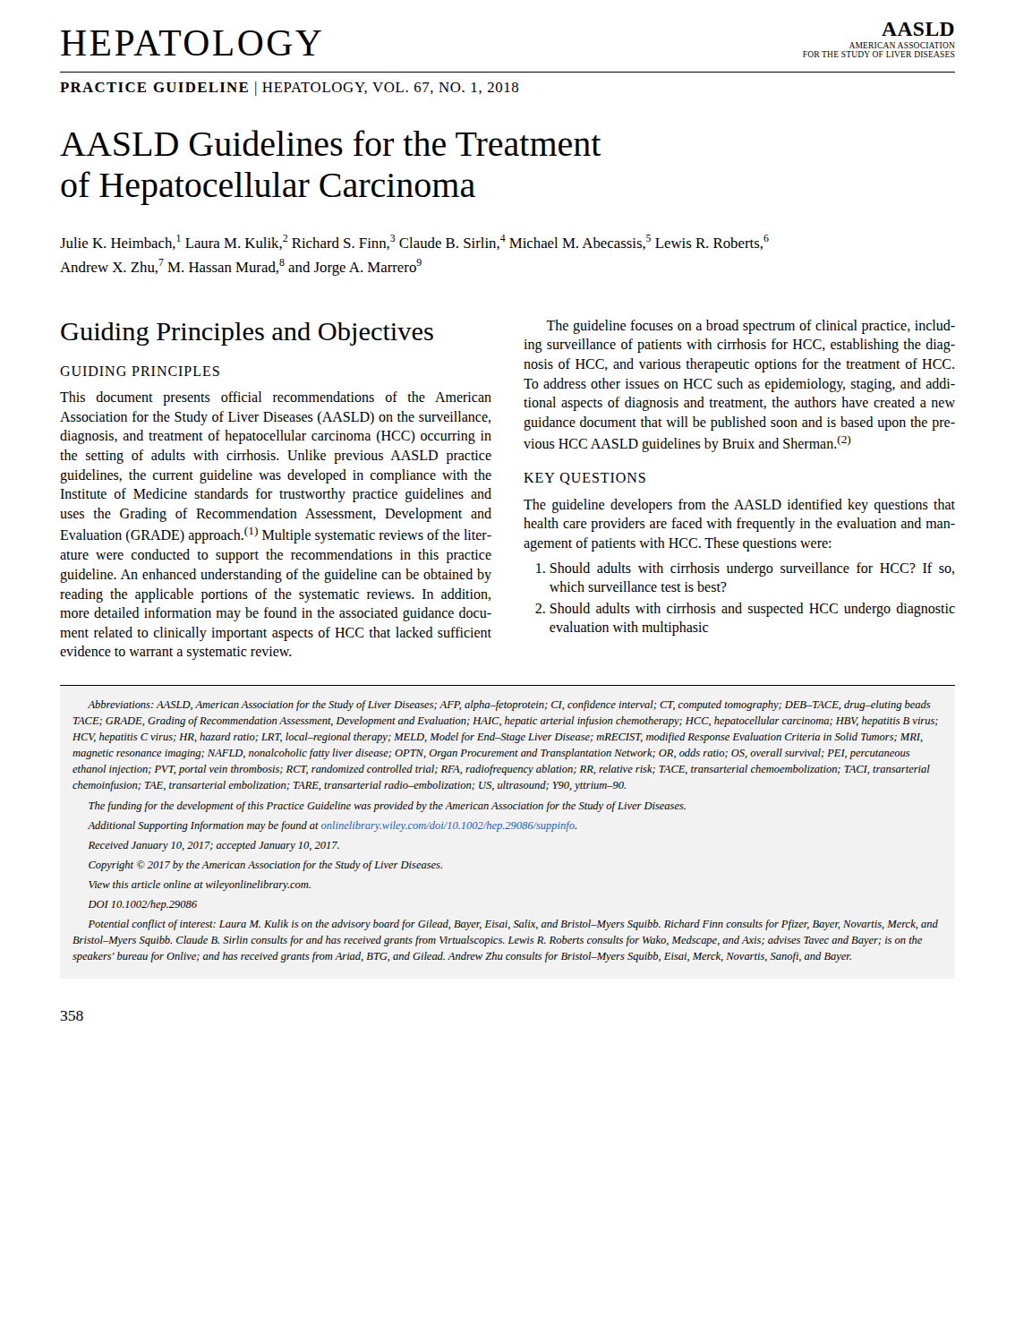AASLD
American Association
for the Study of Liver Diseases
HEPATOLOGY
PRACTICE GUIDELINE | HEPATOLOGY, VOL. 67, NO. 1, 2018
AASLD Guidelines for the Treatment
of Hepatocellular Carcinoma
Julie K. Heimbach,1 Laura M. Kulik,2 Richard S. Finn,3 Claude B. Sirlin,4 Michael M. Abecassis,5 Lewis R. Roberts,6
Andrew X. Zhu,7 M. Hassan Murad,8 and Jorge A. Marrero9
Guiding Principles and Objectives
GUIDING PRINCIPLES
This document presents official recommendations of the American Association for the Study of Liver Diseases (AASLD) on the surveillance, diagnosis, and treatment of hepatocellular carcinoma (HCC) occurring in the setting of adults with cirrhosis. Unlike previous AASLD practice guidelines, the current guideline was developed in compliance with the Institute of Medicine standards for trustworthy practice guidelines and uses the Grading of Recommendation Assessment, Development and Evaluation (GRADE) approach.(1) Multiple systematic reviews of the literature were conducted to support the recommendations in this practice guideline. An enhanced understanding of the guideline can be obtained by reading the applicable portions of the systematic reviews. In addition, more detailed information may be found in the associated guidance document related to clinically important aspects of HCC that lacked sufficient evidence to warrant a systematic review.
The guideline focuses on a broad spectrum of clinical practice, including surveillance of patients with cirrhosis for HCC, establishing the diagnosis of HCC, and various therapeutic options for the treatment of HCC. To address other issues on HCC such as epidemiology, staging, and additional aspects of diagnosis and treatment, the authors have created a new guidance document that will be published soon and is based upon the previous HCC AASLD guidelines by Bruix and Sherman.(2)
KEY QUESTIONS
The guideline developers from the AASLD identified key questions that health care providers are faced with frequently in the evaluation and management of patients with HCC. These questions were:
Should adults with cirrhosis undergo surveillance for HCC? If so, which surveillance test is best?
Should adults with cirrhosis and suspected HCC undergo diagnostic evaluation with multiphasic
Abbreviations: AASLD, American Association for the Study of Liver Diseases; AFP, alpha–fetoprotein; CI, confidence interval; CT, computed tomography; DEB–TACE, drug–eluting beads TACE; GRADE, Grading of Recommendation Assessment, Development and Evaluation; HAIC, hepatic arterial infusion chemotherapy; HCC, hepatocellular carcinoma; HBV, hepatitis B virus; HCV, hepatitis C virus; HR, hazard ratio; LRT, local–regional therapy; MELD, Model for End–Stage Liver Disease; mRECIST, modified Response Evaluation Criteria in Solid Tumors; MRI, magnetic resonance imaging; NAFLD, nonalcoholic fatty liver disease; OPTN, Organ Procurement and Transplantation Network; OR, odds ratio; OS, overall survival; PEI, percutaneous ethanol injection; PVT, portal vein thrombosis; RCT, randomized controlled trial; RFA, radiofrequency ablation; RR, relative risk; TACE, transarterial chemoembolization; TACI, transarterial chemoinfusion; TAE, transarterial embolization; TARE, transarterial radio–embolization; US, ultrasound; Y90, yttrium–90.
The funding for the development of this Practice Guideline was provided by the American Association for the Study of Liver Diseases.
Additional Supporting Information may be found at onlinelibrary.wiley.com/doi/10.1002/hep.29086/suppinfo.
Received January 10, 2017; accepted January 10, 2017.
Copyright © 2017 by the American Association for the Study of Liver Diseases.
View this article online at wileyonlinelibrary.com.
DOI 10.1002/hep.29086
Potential conflict of interest: Laura M. Kulik is on the advisory board for Gilead, Bayer, Eisai, Salix, and Bristol–Myers Squibb. Richard Finn consults for Pfizer, Bayer, Novartis, Merck, and Bristol–Myers Squibb. Claude B. Sirlin consults for and has received grants from Virtualscopics. Lewis R. Roberts consults for Wako, Medscape, and Axis; advises Tavec and Bayer; is on the speakers' bureau for Onlive; and has received grants from Ariad, BTG, and Gilead. Andrew Zhu consults for Bristol–Myers Squibb, Eisai, Merck, Novartis, Sanofi, and Bayer.
358